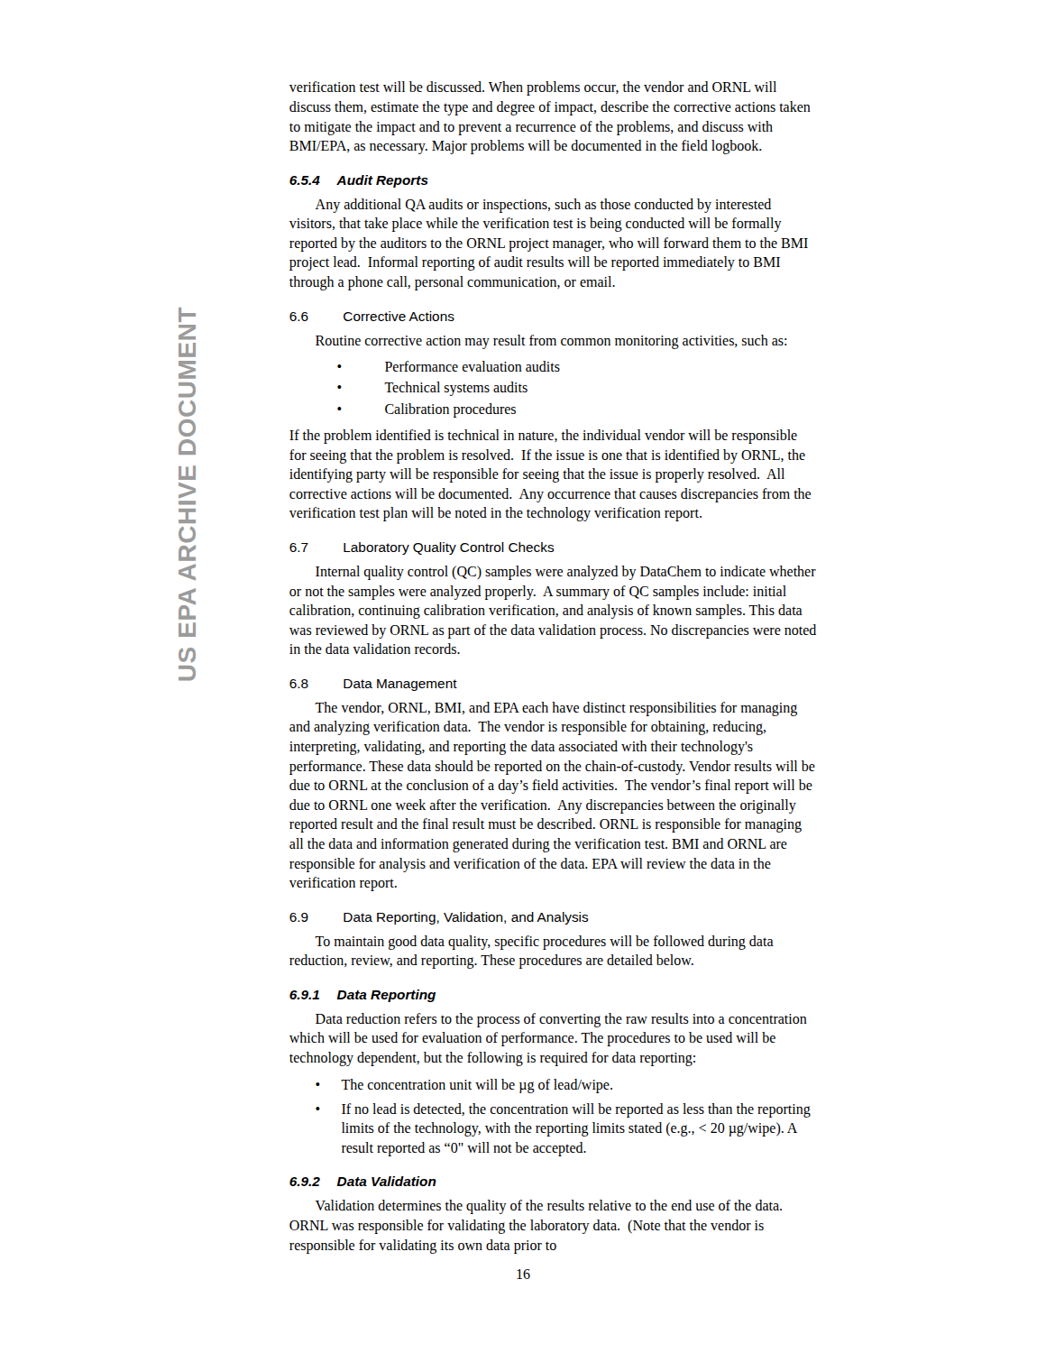US EPA ARCHIVE DOCUMENT
verification test will be discussed. When problems occur, the vendor and ORNL will discuss them, estimate the type and degree of impact, describe the corrective actions taken to mitigate the impact and to prevent a recurrence of the problems, and discuss with BMI/EPA, as necessary. Major problems will be documented in the field logbook.
6.5.4 Audit Reports
Any additional QA audits or inspections, such as those conducted by interested visitors, that take place while the verification test is being conducted will be formally reported by the auditors to the ORNL project manager, who will forward them to the BMI project lead. Informal reporting of audit results will be reported immediately to BMI through a phone call, personal communication, or email.
6.6 Corrective Actions
Routine corrective action may result from common monitoring activities, such as:
•Performance evaluation audits
•Technical systems audits
•Calibration procedures
If the problem identified is technical in nature, the individual vendor will be responsible for seeing that the problem is resolved. If the issue is one that is identified by ORNL, the identifying party will be responsible for seeing that the issue is properly resolved. All corrective actions will be documented. Any occurrence that causes discrepancies from the verification test plan will be noted in the technology verification report.
6.7 Laboratory Quality Control Checks
Internal quality control (QC) samples were analyzed by DataChem to indicate whether or not the samples were analyzed properly. A summary of QC samples include: initial calibration, continuing calibration verification, and analysis of known samples. This data was reviewed by ORNL as part of the data validation process. No discrepancies were noted in the data validation records.
6.8 Data Management
The vendor, ORNL, BMI, and EPA each have distinct responsibilities for managing and analyzing verification data. The vendor is responsible for obtaining, reducing, interpreting, validating, and reporting the data associated with their technology's performance. These data should be reported on the chain-of-custody. Vendor results will be due to ORNL at the conclusion of a day’s field activities. The vendor’s final report will be due to ORNL one week after the verification. Any discrepancies between the originally reported result and the final result must be described. ORNL is responsible for managing all the data and information generated during the verification test. BMI and ORNL are responsible for analysis and verification of the data. EPA will review the data in the verification report.
6.9 Data Reporting, Validation, and Analysis
To maintain good data quality, specific procedures will be followed during data reduction, review, and reporting. These procedures are detailed below.
6.9.1 Data Reporting
Data reduction refers to the process of converting the raw results into a concentration which will be used for evaluation of performance. The procedures to be used will be technology dependent, but the following is required for data reporting:
The concentration unit will be µg of lead/wipe.
If no lead is detected, the concentration will be reported as less than the reporting limits of the technology, with the reporting limits stated (e.g., < 20 µg/wipe). A result reported as “0" will not be accepted.
6.9.2 Data Validation
Validation determines the quality of the results relative to the end use of the data. ORNL was responsible for validating the laboratory data. (Note that the vendor is responsible for validating its own data prior to
16